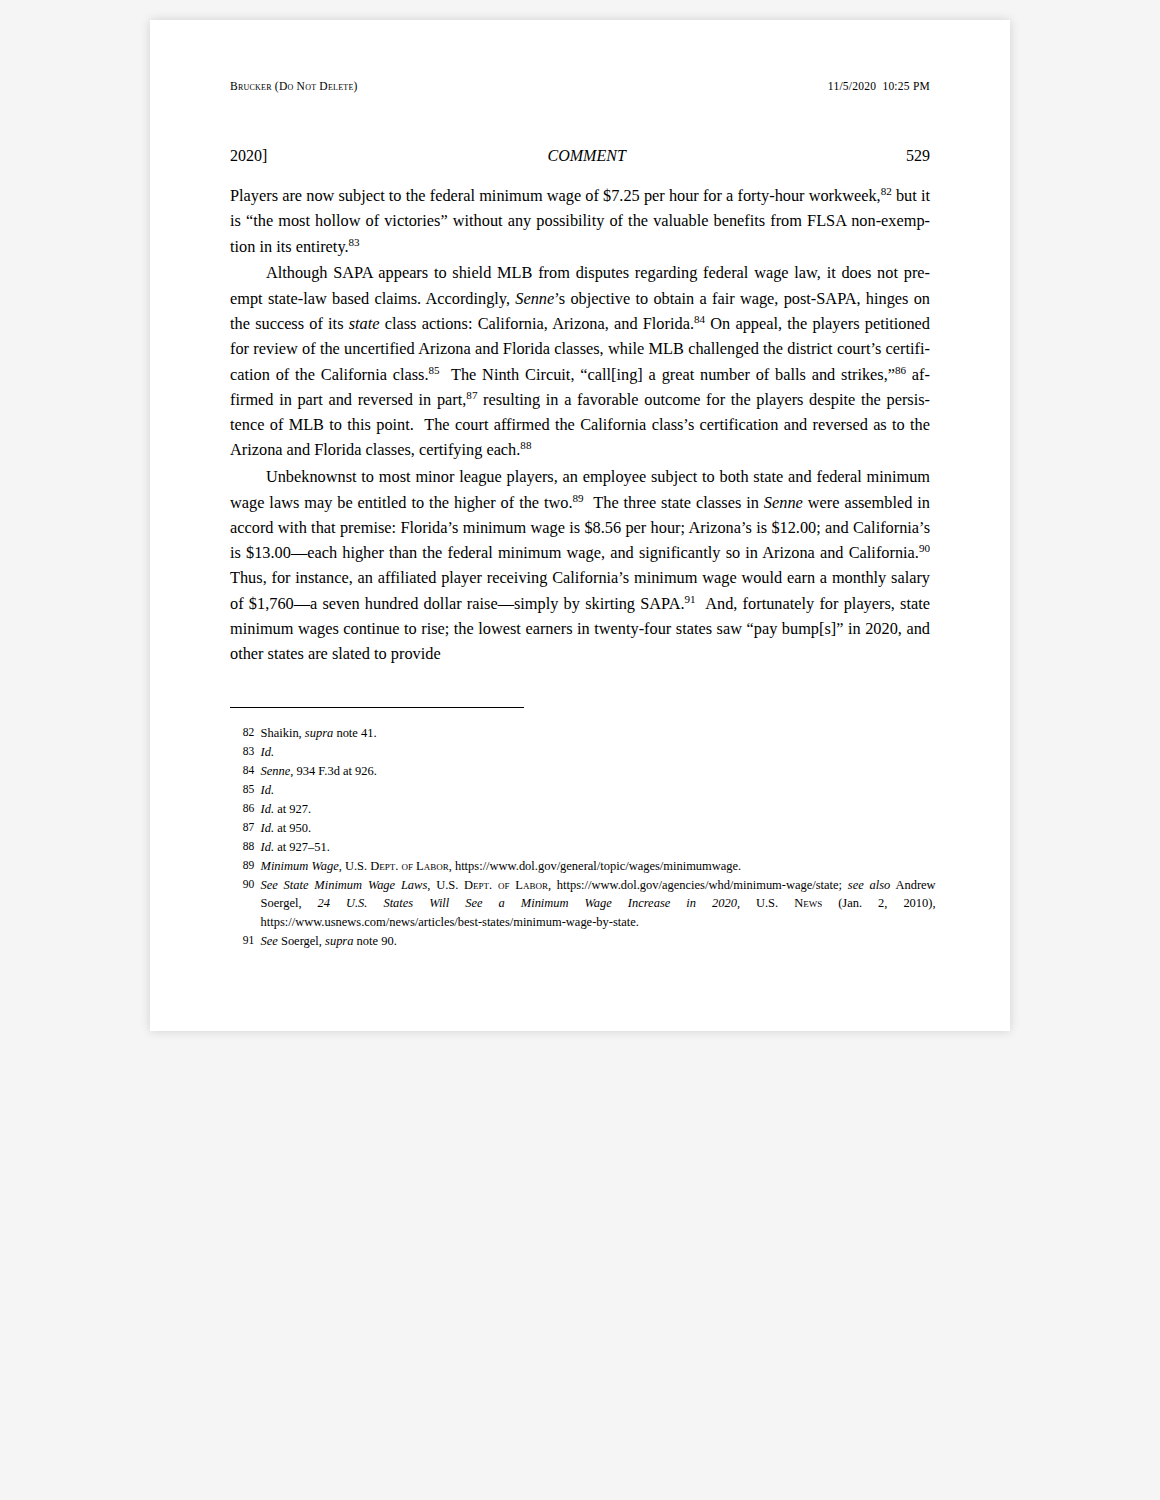Brucker (Do Not Delete) 11/5/2020 10:25 PM
2020] COMMENT 529
Players are now subject to the federal minimum wage of $7.25 per hour for a forty-hour workweek,82 but it is “the most hollow of victories” without any possibility of the valuable benefits from FLSA non-exemption in its entirety.83
Although SAPA appears to shield MLB from disputes regarding federal wage law, it does not preempt state-law based claims. Accordingly, Senne’s objective to obtain a fair wage, post-SAPA, hinges on the success of its state class actions: California, Arizona, and Florida.84 On appeal, the players petitioned for review of the uncertified Arizona and Florida classes, while MLB challenged the district court’s certification of the California class.85 The Ninth Circuit, “call[ing] a great number of balls and strikes,”86 affirmed in part and reversed in part,87 resulting in a favorable outcome for the players despite the persistence of MLB to this point. The court affirmed the California class’s certification and reversed as to the Arizona and Florida classes, certifying each.88
Unbeknownst to most minor league players, an employee subject to both state and federal minimum wage laws may be entitled to the higher of the two.89 The three state classes in Senne were assembled in accord with that premise: Florida’s minimum wage is $8.56 per hour; Arizona’s is $12.00; and California’s is $13.00—each higher than the federal minimum wage, and significantly so in Arizona and California.90 Thus, for instance, an affiliated player receiving California’s minimum wage would earn a monthly salary of $1,760—a seven hundred dollar raise—simply by skirting SAPA.91 And, fortunately for players, state minimum wages continue to rise; the lowest earners in twenty-four states saw “pay bump[s]” in 2020, and other states are slated to provide
82 Shaikin, supra note 41.
83 Id.
84 Senne, 934 F.3d at 926.
85 Id.
86 Id. at 927.
87 Id. at 950.
88 Id. at 927–51.
89 Minimum Wage, U.S. Dept. of Labor, https://www.dol.gov/general/topic/wages/minimumwage.
90 See State Minimum Wage Laws, U.S. Dept. of Labor, https://www.dol.gov/agencies/whd/minimum-wage/state; see also Andrew Soergel, 24 U.S. States Will See a Minimum Wage Increase in 2020, U.S. News (Jan. 2, 2010), https://www.usnews.com/news/articles/best-states/minimum-wage-by-state.
91 See Soergel, supra note 90.